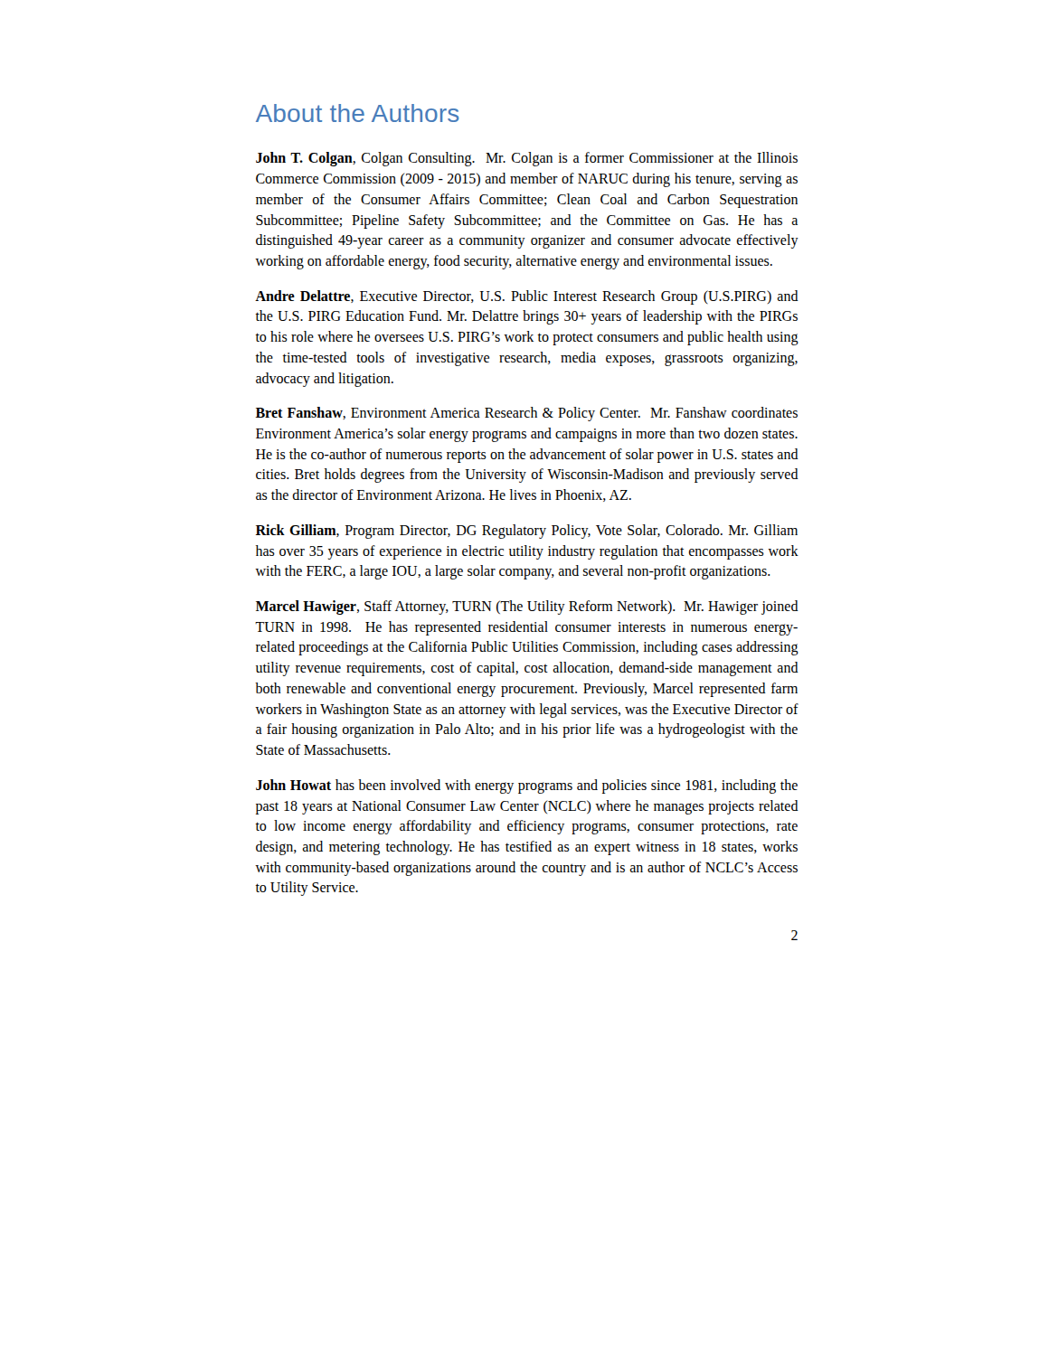About the Authors
John T. Colgan, Colgan Consulting. Mr. Colgan is a former Commissioner at the Illinois Commerce Commission (2009 - 2015) and member of NARUC during his tenure, serving as member of the Consumer Affairs Committee; Clean Coal and Carbon Sequestration Subcommittee; Pipeline Safety Subcommittee; and the Committee on Gas. He has a distinguished 49-year career as a community organizer and consumer advocate effectively working on affordable energy, food security, alternative energy and environmental issues.
Andre Delattre, Executive Director, U.S. Public Interest Research Group (U.S.PIRG) and the U.S. PIRG Education Fund. Mr. Delattre brings 30+ years of leadership with the PIRGs to his role where he oversees U.S. PIRG’s work to protect consumers and public health using the time-tested tools of investigative research, media exposes, grassroots organizing, advocacy and litigation.
Bret Fanshaw, Environment America Research & Policy Center. Mr. Fanshaw coordinates Environment America’s solar energy programs and campaigns in more than two dozen states. He is the co-author of numerous reports on the advancement of solar power in U.S. states and cities. Bret holds degrees from the University of Wisconsin-Madison and previously served as the director of Environment Arizona. He lives in Phoenix, AZ.
Rick Gilliam, Program Director, DG Regulatory Policy, Vote Solar, Colorado. Mr. Gilliam has over 35 years of experience in electric utility industry regulation that encompasses work with the FERC, a large IOU, a large solar company, and several non-profit organizations.
Marcel Hawiger, Staff Attorney, TURN (The Utility Reform Network). Mr. Hawiger joined TURN in 1998. He has represented residential consumer interests in numerous energy-related proceedings at the California Public Utilities Commission, including cases addressing utility revenue requirements, cost of capital, cost allocation, demand-side management and both renewable and conventional energy procurement. Previously, Marcel represented farm workers in Washington State as an attorney with legal services, was the Executive Director of a fair housing organization in Palo Alto; and in his prior life was a hydrogeologist with the State of Massachusetts.
John Howat has been involved with energy programs and policies since 1981, including the past 18 years at National Consumer Law Center (NCLC) where he manages projects related to low income energy affordability and efficiency programs, consumer protections, rate design, and metering technology. He has testified as an expert witness in 18 states, works with community-based organizations around the country and is an author of NCLC’s Access to Utility Service.
2